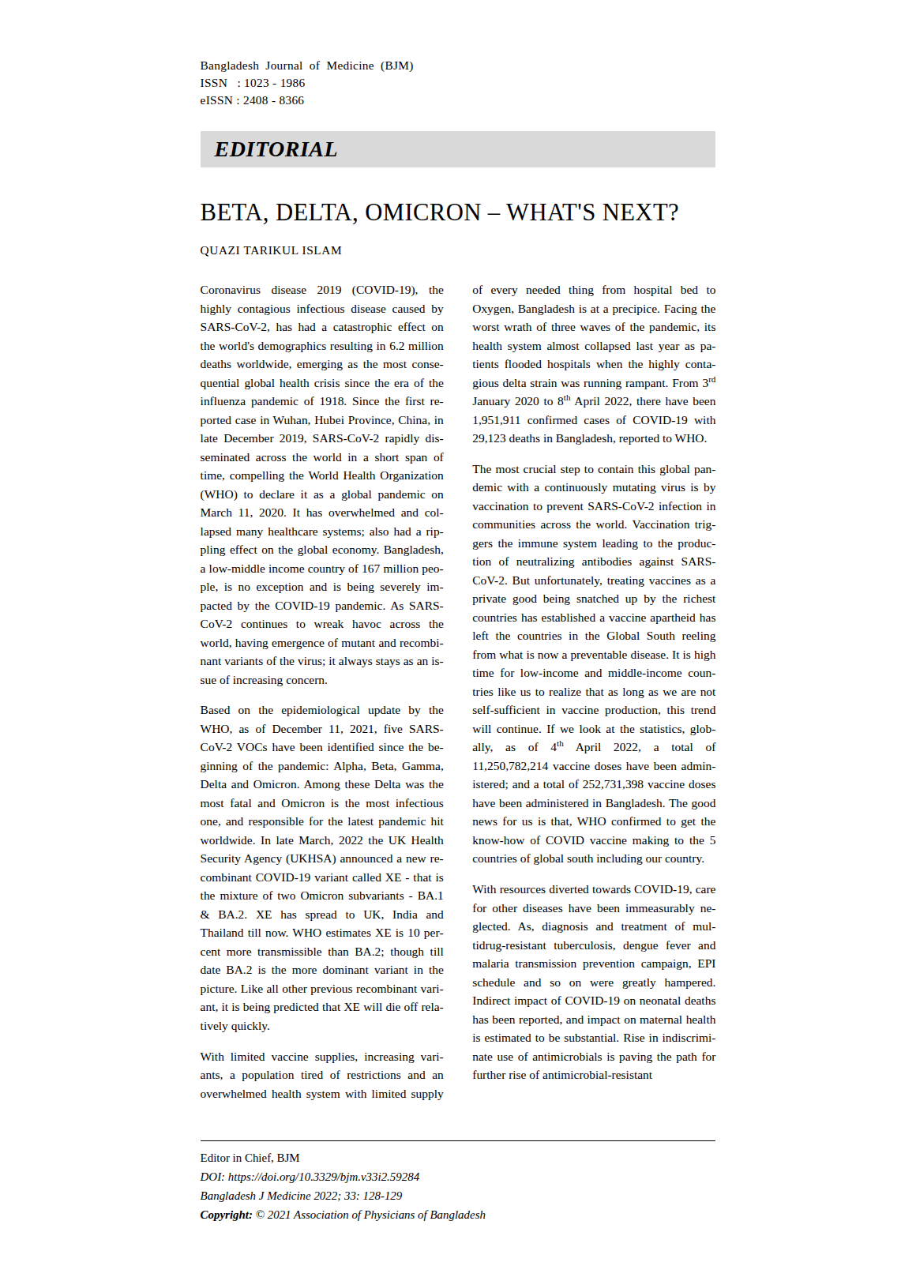Bangladesh Journal of Medicine (BJM)
ISSN : 1023 - 1986
eISSN : 2408 - 8366
EDITORIAL
BETA, DELTA, OMICRON – WHAT'S NEXT?
QUAZI TARIKUL ISLAM
Coronavirus disease 2019 (COVID-19), the highly contagious infectious disease caused by SARS-CoV-2, has had a catastrophic effect on the world's demographics resulting in 6.2 million deaths worldwide, emerging as the most consequential global health crisis since the era of the influenza pandemic of 1918. Since the first reported case in Wuhan, Hubei Province, China, in late December 2019, SARS-CoV-2 rapidly disseminated across the world in a short span of time, compelling the World Health Organization (WHO) to declare it as a global pandemic on March 11, 2020. It has overwhelmed and collapsed many healthcare systems; also had a rippling effect on the global economy. Bangladesh, a low-middle income country of 167 million people, is no exception and is being severely impacted by the COVID-19 pandemic. As SARS-CoV-2 continues to wreak havoc across the world, having emergence of mutant and recombinant variants of the virus; it always stays as an issue of increasing concern.
Based on the epidemiological update by the WHO, as of December 11, 2021, five SARS-CoV-2 VOCs have been identified since the beginning of the pandemic: Alpha, Beta, Gamma, Delta and Omicron. Among these Delta was the most fatal and Omicron is the most infectious one, and responsible for the latest pandemic hit worldwide. In late March, 2022 the UK Health Security Agency (UKHSA) announced a new recombinant COVID-19 variant called XE - that is the mixture of two Omicron subvariants - BA.1 & BA.2. XE has spread to UK, India and Thailand till now. WHO estimates XE is 10 percent more transmissible than BA.2; though till date BA.2 is the more dominant variant in the picture. Like all other previous recombinant variant, it is being predicted that XE will die off relatively quickly.
With limited vaccine supplies, increasing variants, a population tired of restrictions and an overwhelmed health system with limited supply of every needed thing from hospital bed to Oxygen, Bangladesh is at a precipice. Facing the worst wrath of three waves of the pandemic, its health system almost collapsed last year as patients flooded hospitals when the highly contagious delta strain was running rampant. From 3rd January 2020 to 8th April 2022, there have been 1,951,911 confirmed cases of COVID-19 with 29,123 deaths in Bangladesh, reported to WHO.
The most crucial step to contain this global pandemic with a continuously mutating virus is by vaccination to prevent SARS-CoV-2 infection in communities across the world. Vaccination triggers the immune system leading to the production of neutralizing antibodies against SARS-CoV-2. But unfortunately, treating vaccines as a private good being snatched up by the richest countries has established a vaccine apartheid has left the countries in the Global South reeling from what is now a preventable disease. It is high time for low-income and middle-income countries like us to realize that as long as we are not self-sufficient in vaccine production, this trend will continue. If we look at the statistics, globally, as of 4th April 2022, a total of 11,250,782,214 vaccine doses have been administered; and a total of 252,731,398 vaccine doses have been administered in Bangladesh. The good news for us is that, WHO confirmed to get the know-how of COVID vaccine making to the 5 countries of global south including our country.
With resources diverted towards COVID-19, care for other diseases have been immeasurably neglected. As, diagnosis and treatment of multidrug-resistant tuberculosis, dengue fever and malaria transmission prevention campaign, EPI schedule and so on were greatly hampered. Indirect impact of COVID-19 on neonatal deaths has been reported, and impact on maternal health is estimated to be substantial. Rise in indiscriminate use of antimicrobials is paving the path for further rise of antimicrobial-resistant
Editor in Chief, BJM
DOI: https://doi.org/10.3329/bjm.v33i2.59284
Bangladesh J Medicine 2022; 33: 128-129
Copyright: © 2021 Association of Physicians of Bangladesh